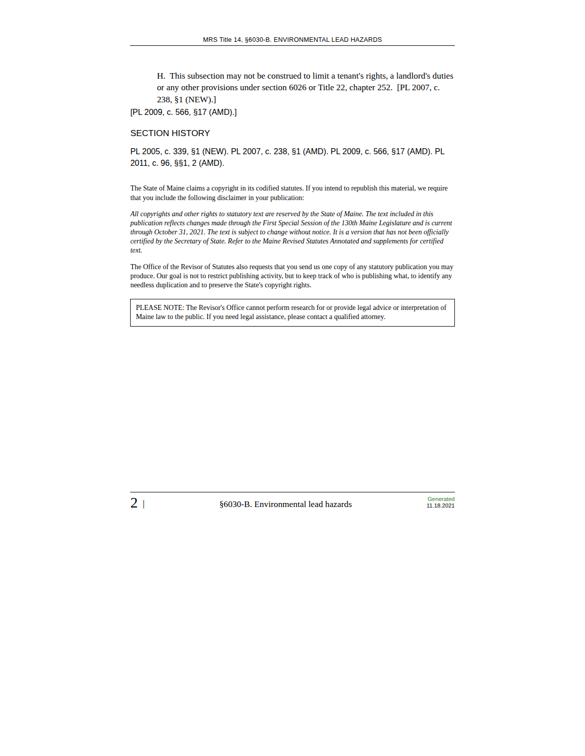MRS Title 14, §6030-B. ENVIRONMENTAL LEAD HAZARDS
H. This subsection may not be construed to limit a tenant's rights, a landlord's duties or any other provisions under section 6026 or Title 22, chapter 252. [PL 2007, c. 238, §1 (NEW).]
[PL 2009, c. 566, §17 (AMD).]
SECTION HISTORY
PL 2005, c. 339, §1 (NEW). PL 2007, c. 238, §1 (AMD). PL 2009, c. 566, §17 (AMD). PL 2011, c. 96, §§1, 2 (AMD).
The State of Maine claims a copyright in its codified statutes. If you intend to republish this material, we require that you include the following disclaimer in your publication:
All copyrights and other rights to statutory text are reserved by the State of Maine. The text included in this publication reflects changes made through the First Special Session of the 130th Maine Legislature and is current through October 31, 2021. The text is subject to change without notice. It is a version that has not been officially certified by the Secretary of State. Refer to the Maine Revised Statutes Annotated and supplements for certified text.
The Office of the Revisor of Statutes also requests that you send us one copy of any statutory publication you may produce. Our goal is not to restrict publishing activity, but to keep track of who is publishing what, to identify any needless duplication and to preserve the State's copyright rights.
PLEASE NOTE: The Revisor's Office cannot perform research for or provide legal advice or interpretation of Maine law to the public. If you need legal assistance, please contact a qualified attorney.
2|
§6030-B. Environmental lead hazards
Generated
11.18.2021